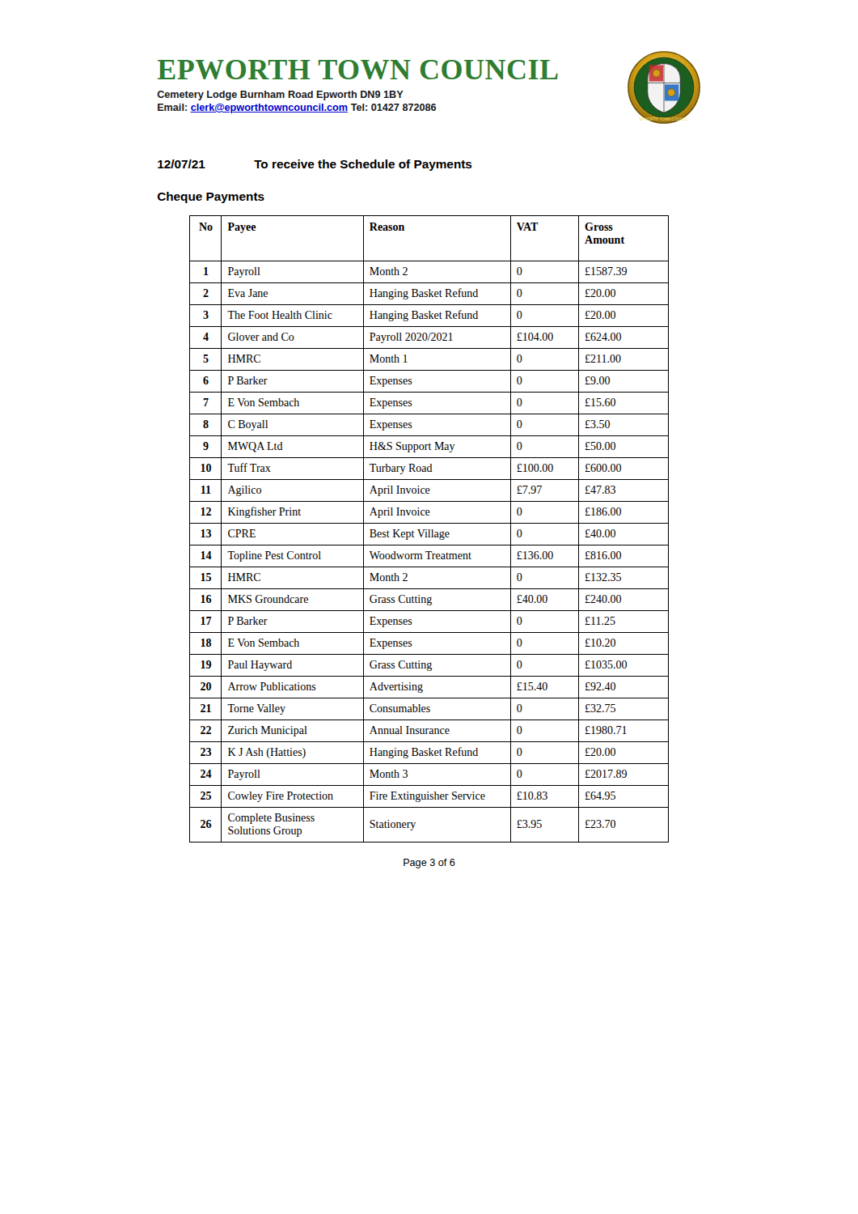EPWORTH TOWN COUNCIL
Cemetery Lodge Burnham Road Epworth DN9 1BY
Email: clerk@epworthtowncouncil.com Tel: 01427 872086
EPWORTH TOWN COUNCIL
12/07/21 To receive the Schedule of Payments
Cheque Payments
| No | Payee | Reason | VAT | Gross Amount |
| --- | --- | --- | --- | --- |
| 1 | Payroll | Month 2 | 0 | £1587.39 |
| 2 | Eva Jane | Hanging Basket Refund | 0 | £20.00 |
| 3 | The Foot Health Clinic | Hanging Basket Refund | 0 | £20.00 |
| 4 | Glover and Co | Payroll 2020/2021 | £104.00 | £624.00 |
| 5 | HMRC | Month 1 | 0 | £211.00 |
| 6 | P Barker | Expenses | 0 | £9.00 |
| 7 | E Von Sembach | Expenses | 0 | £15.60 |
| 8 | C Boyall | Expenses | 0 | £3.50 |
| 9 | MWQA Ltd | H&S Support May | 0 | £50.00 |
| 10 | Tuff Trax | Turbary Road | £100.00 | £600.00 |
| 11 | Agilico | April Invoice | £7.97 | £47.83 |
| 12 | Kingfisher Print | April Invoice | 0 | £186.00 |
| 13 | CPRE | Best Kept Village | 0 | £40.00 |
| 14 | Topline Pest Control | Woodworm Treatment | £136.00 | £816.00 |
| 15 | HMRC | Month 2 | 0 | £132.35 |
| 16 | MKS Groundcare | Grass Cutting | £40.00 | £240.00 |
| 17 | P Barker | Expenses | 0 | £11.25 |
| 18 | E Von Sembach | Expenses | 0 | £10.20 |
| 19 | Paul Hayward | Grass Cutting | 0 | £1035.00 |
| 20 | Arrow Publications | Advertising | £15.40 | £92.40 |
| 21 | Torne Valley | Consumables | 0 | £32.75 |
| 22 | Zurich Municipal | Annual Insurance | 0 | £1980.71 |
| 23 | K J Ash (Hatties) | Hanging Basket Refund | 0 | £20.00 |
| 24 | Payroll | Month 3 | 0 | £2017.89 |
| 25 | Cowley Fire Protection | Fire Extinguisher Service | £10.83 | £64.95 |
| 26 | Complete Business Solutions Group | Stationery | £3.95 | £23.70 |
Page 3 of 6